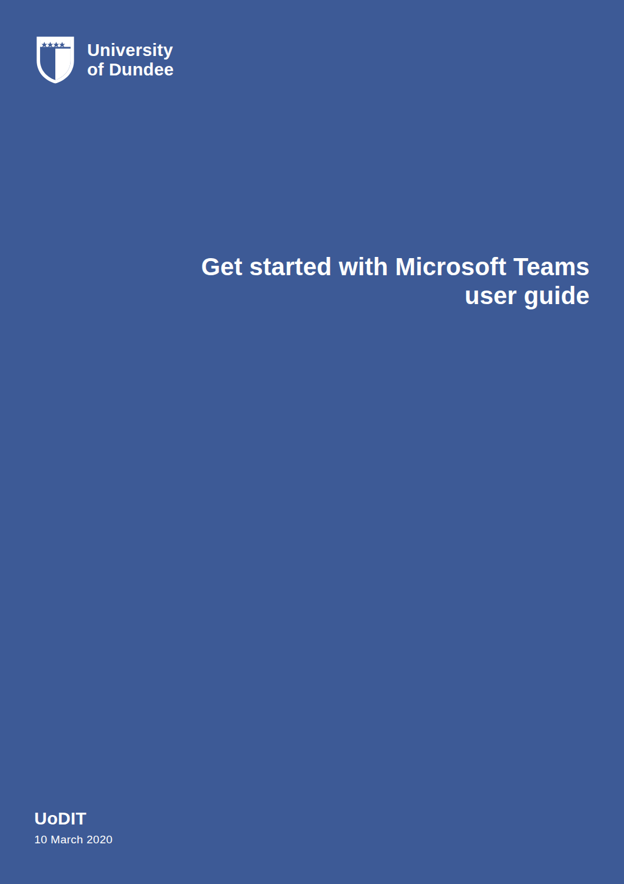University
of Dundee
Get started with Microsoft Teams
user guide
UoDIT
10 March 2020